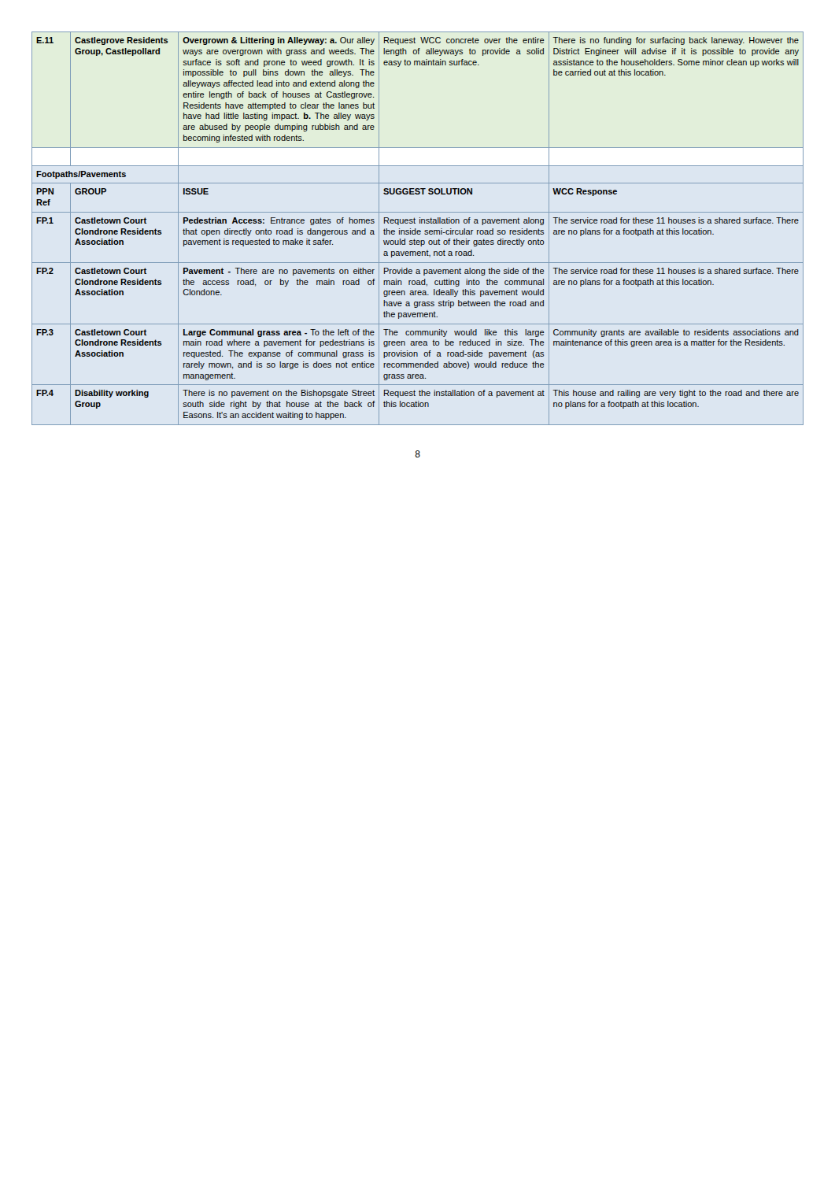| E.11 | Castlegrove Residents Group, Castlepollard | Overgrown & Littering in Alleyway: a. Our alley ways are overgrown with grass and weeds. The surface is soft and prone to weed growth. It is impossible to pull bins down the alleys. The alleyways affected lead into and extend along the entire length of back of houses at Castlegrove. Residents have attempted to clear the lanes but have had little lasting impact. b. The alley ways are abused by people dumping rubbish and are becoming infested with rodents. | Request WCC concrete over the entire length of alleyways to provide a solid easy to maintain surface. | There is no funding for surfacing back laneway. However the District Engineer will advise if it is possible to provide any assistance to the householders. Some minor clean up works will be carried out at this location. |
| Footpaths/Pavements | | | |
| PPN Ref | GROUP | ISSUE | SUGGEST SOLUTION | WCC Response |
| FP.1 | Castletown Court Clondrone Residents Association | Pedestrian Access: Entrance gates of homes that open directly onto road is dangerous and a pavement is requested to make it safer. | Request installation of a pavement along the inside semi-circular road so residents would step out of their gates directly onto a pavement, not a road. | The service road for these 11 houses is a shared surface. There are no plans for a footpath at this location. |
| FP.2 | Castletown Court Clondrone Residents Association | Pavement - There are no pavements on either the access road, or by the main road of Clondone. | Provide a pavement along the side of the main road, cutting into the communal green area. Ideally this pavement would have a grass strip between the road and the pavement. | The service road for these 11 houses is a shared surface. There are no plans for a footpath at this location. |
| FP.3 | Castletown Court Clondrone Residents Association | Large Communal grass area - To the left of the main road where a pavement for pedestrians is requested. The expanse of communal grass is rarely mown, and is so large is does not entice management. | The community would like this large green area to be reduced in size. The provision of a road-side pavement (as recommended above) would reduce the grass area. | Community grants are available to residents associations and maintenance of this green area is a matter for the Residents. |
| FP.4 | Disability working Group | There is no pavement on the Bishopsgate Street south side right by that house at the back of Easons. It's an accident waiting to happen. | Request the installation of a pavement at this location | This house and railing are very tight to the road and there are no plans for a footpath at this location. |
8